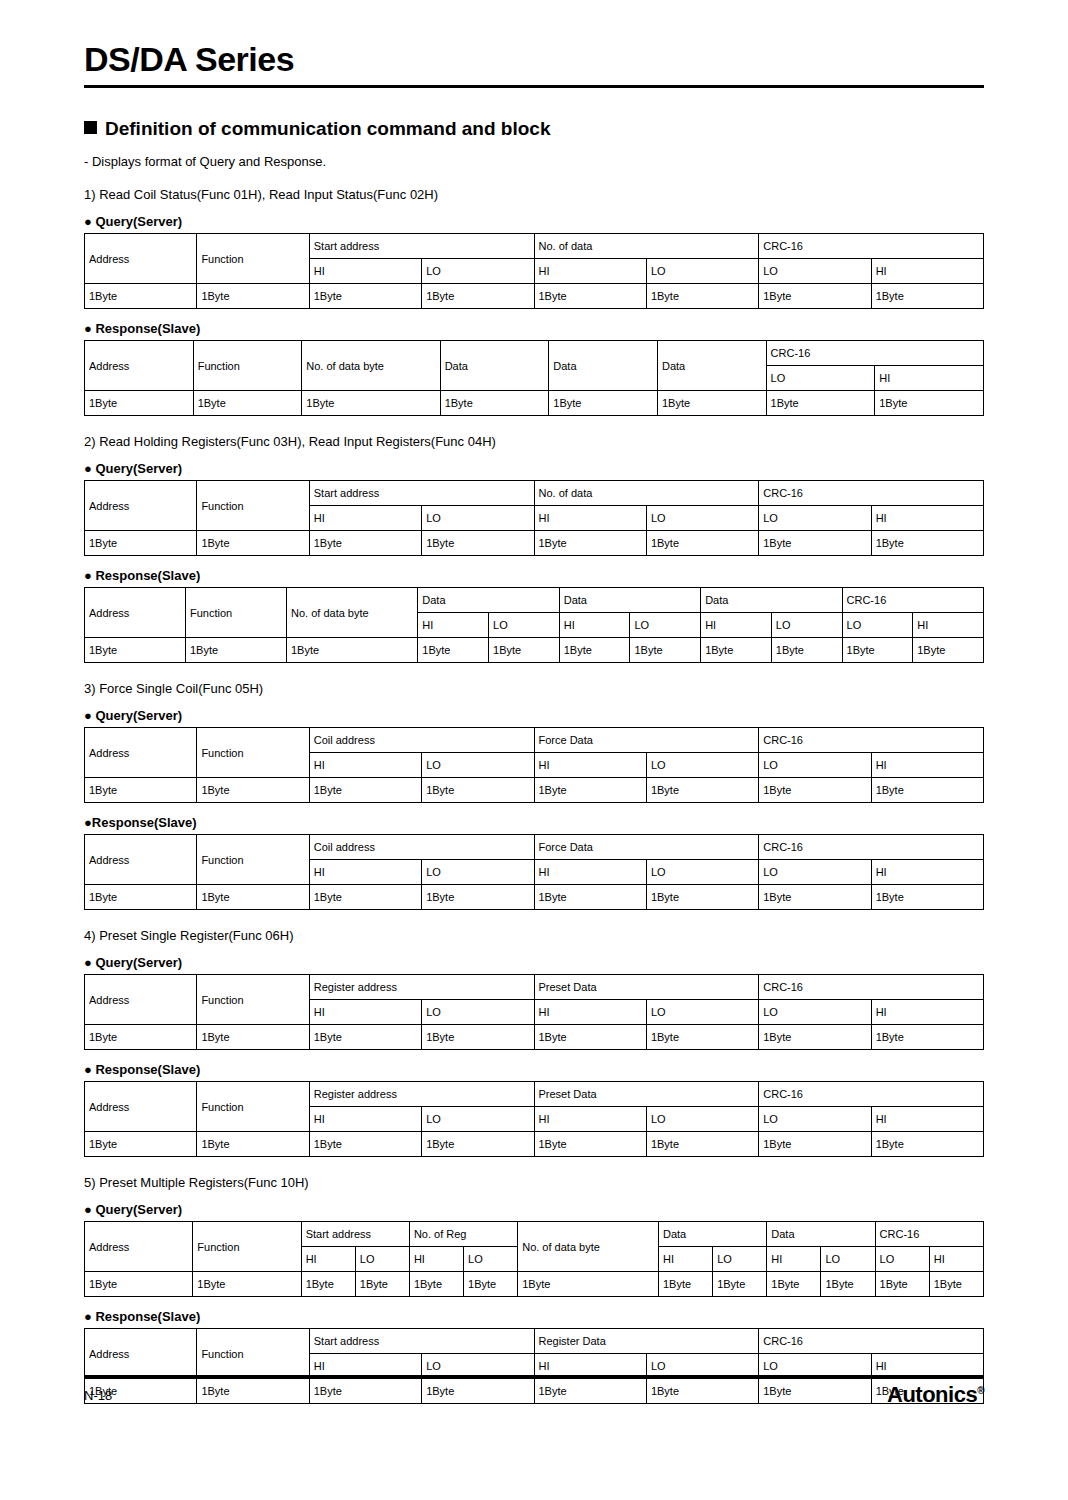DS/DA Series
Definition of communication command and block
- Displays format of Query and Response.
1) Read Coil Status(Func 01H), Read Input Status(Func 02H)
● Query(Server)
| Address | Function | Start address | No. of data | CRC-16 |
| HI | LO | HI | LO | LO | HI |
| 1Byte | 1Byte | 1Byte | 1Byte | 1Byte | 1Byte | 1Byte | 1Byte |
● Response(Slave)
| Address | Function | No. of data byte | Data | Data | Data | CRC-16 |
| LO | HI |
| 1Byte | 1Byte | 1Byte | 1Byte | 1Byte | 1Byte | 1Byte | 1Byte |
2) Read Holding Registers(Func 03H), Read Input Registers(Func 04H)
● Query(Server)
| Address | Function | Start address | No. of data | CRC-16 |
| HI | LO | HI | LO | LO | HI |
| 1Byte | 1Byte | 1Byte | 1Byte | 1Byte | 1Byte | 1Byte | 1Byte |
● Response(Slave)
| Address | Function | No. of data byte | Data | Data | Data | CRC-16 |
| HI | LO | HI | LO | HI | LO | LO | HI |
| 1Byte | 1Byte | 1Byte | 1Byte | 1Byte | 1Byte | 1Byte | 1Byte | 1Byte | 1Byte | 1Byte |
3) Force Single Coil(Func 05H)
● Query(Server)
| Address | Function | Coil address | Force Data | CRC-16 |
| HI | LO | HI | LO | LO | HI |
| 1Byte | 1Byte | 1Byte | 1Byte | 1Byte | 1Byte | 1Byte | 1Byte |
●Response(Slave)
| Address | Function | Coil address | Force Data | CRC-16 |
| HI | LO | HI | LO | LO | HI |
| 1Byte | 1Byte | 1Byte | 1Byte | 1Byte | 1Byte | 1Byte | 1Byte |
4) Preset Single Register(Func 06H)
● Query(Server)
| Address | Function | Register address | Preset Data | CRC-16 |
| HI | LO | HI | LO | LO | HI |
| 1Byte | 1Byte | 1Byte | 1Byte | 1Byte | 1Byte | 1Byte | 1Byte |
● Response(Slave)
| Address | Function | Register address | Preset Data | CRC-16 |
| HI | LO | HI | LO | LO | HI |
| 1Byte | 1Byte | 1Byte | 1Byte | 1Byte | 1Byte | 1Byte | 1Byte |
5) Preset Multiple Registers(Func 10H)
● Query(Server)
| Address | Function | Start address | No. of Reg | No. of data byte | Data | Data | CRC-16 |
| HI | LO | HI | LO | HI | LO | HI | LO | LO | HI |
| 1Byte | 1Byte | 1Byte | 1Byte | 1Byte | 1Byte | 1Byte | 1Byte | 1Byte | 1Byte | 1Byte | 1Byte | 1Byte |
● Response(Slave)
| Address | Function | Start address | Register Data | CRC-16 |
| HI | LO | HI | LO | LO | HI |
| 1Byte | 1Byte | 1Byte | 1Byte | 1Byte | 1Byte | 1Byte | 1Byte |
N-18
Autonics®